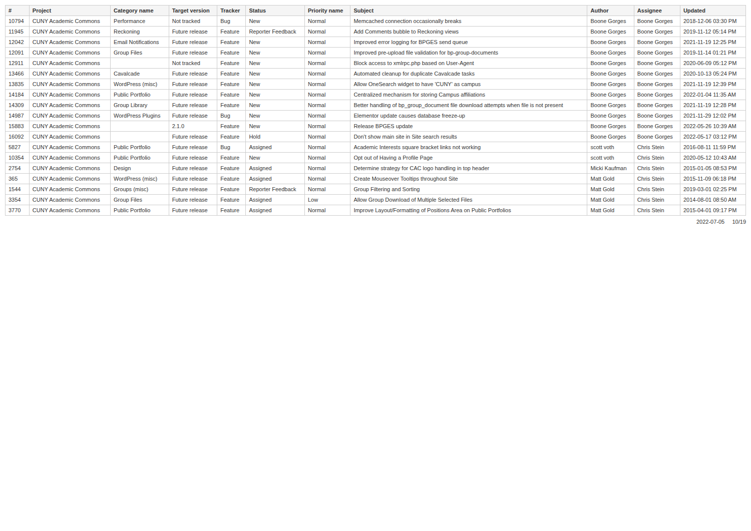| # | Project | Category name | Target version | Tracker | Status | Priority name | Subject | Author | Assignee | Updated |
| --- | --- | --- | --- | --- | --- | --- | --- | --- | --- | --- |
| 10794 | CUNY Academic Commons | Performance | Not tracked | Bug | New | Normal | Memcached connection occasionally breaks | Boone Gorges | Boone Gorges | 2018-12-06 03:30 PM |
| 11945 | CUNY Academic Commons | Reckoning | Future release | Feature | Reporter Feedback | Normal | Add Comments bubble to Reckoning views | Boone Gorges | Boone Gorges | 2019-11-12 05:14 PM |
| 12042 | CUNY Academic Commons | Email Notifications | Future release | Feature | New | Normal | Improved error logging for BPGES send queue | Boone Gorges | Boone Gorges | 2021-11-19 12:25 PM |
| 12091 | CUNY Academic Commons | Group Files | Future release | Feature | New | Normal | Improved pre-upload file validation for bp-group-documents | Boone Gorges | Boone Gorges | 2019-11-14 01:21 PM |
| 12911 | CUNY Academic Commons | | Not tracked | Feature | New | Normal | Block access to xmlrpc.php based on User-Agent | Boone Gorges | Boone Gorges | 2020-06-09 05:12 PM |
| 13466 | CUNY Academic Commons | Cavalcade | Future release | Feature | New | Normal | Automated cleanup for duplicate Cavalcade tasks | Boone Gorges | Boone Gorges | 2020-10-13 05:24 PM |
| 13835 | CUNY Academic Commons | WordPress (misc) | Future release | Feature | New | Normal | Allow OneSearch widget to have 'CUNY' as campus | Boone Gorges | Boone Gorges | 2021-11-19 12:39 PM |
| 14184 | CUNY Academic Commons | Public Portfolio | Future release | Feature | New | Normal | Centralized mechanism for storing Campus affiliations | Boone Gorges | Boone Gorges | 2022-01-04 11:35 AM |
| 14309 | CUNY Academic Commons | Group Library | Future release | Feature | New | Normal | Better handling of bp_group_document file download attempts when file is not present | Boone Gorges | Boone Gorges | 2021-11-19 12:28 PM |
| 14987 | CUNY Academic Commons | WordPress Plugins | Future release | Bug | New | Normal | Elementor update causes database freeze-up | Boone Gorges | Boone Gorges | 2021-11-29 12:02 PM |
| 15883 | CUNY Academic Commons | | 2.1.0 | Feature | New | Normal | Release BPGES update | Boone Gorges | Boone Gorges | 2022-05-26 10:39 AM |
| 16092 | CUNY Academic Commons | | Future release | Feature | Hold | Normal | Don't show main site in Site search results | Boone Gorges | Boone Gorges | 2022-05-17 03:12 PM |
| 5827 | CUNY Academic Commons | Public Portfolio | Future release | Bug | Assigned | Normal | Academic Interests square bracket links not working | scott voth | Chris Stein | 2016-08-11 11:59 PM |
| 10354 | CUNY Academic Commons | Public Portfolio | Future release | Feature | New | Normal | Opt out of Having a Profile Page | scott voth | Chris Stein | 2020-05-12 10:43 AM |
| 2754 | CUNY Academic Commons | Design | Future release | Feature | Assigned | Normal | Determine strategy for CAC logo handling in top header | Micki Kaufman | Chris Stein | 2015-01-05 08:53 PM |
| 365 | CUNY Academic Commons | WordPress (misc) | Future release | Feature | Assigned | Normal | Create Mouseover Tooltips throughout Site | Matt Gold | Chris Stein | 2015-11-09 06:18 PM |
| 1544 | CUNY Academic Commons | Groups (misc) | Future release | Feature | Reporter Feedback | Normal | Group Filtering and Sorting | Matt Gold | Chris Stein | 2019-03-01 02:25 PM |
| 3354 | CUNY Academic Commons | Group Files | Future release | Feature | Assigned | Low | Allow Group Download of Multiple Selected Files | Matt Gold | Chris Stein | 2014-08-01 08:50 AM |
| 3770 | CUNY Academic Commons | Public Portfolio | Future release | Feature | Assigned | Normal | Improve Layout/Formatting of Positions Area on Public Portfolios | Matt Gold | Chris Stein | 2015-04-01 09:17 PM |
2022-07-05 10/19